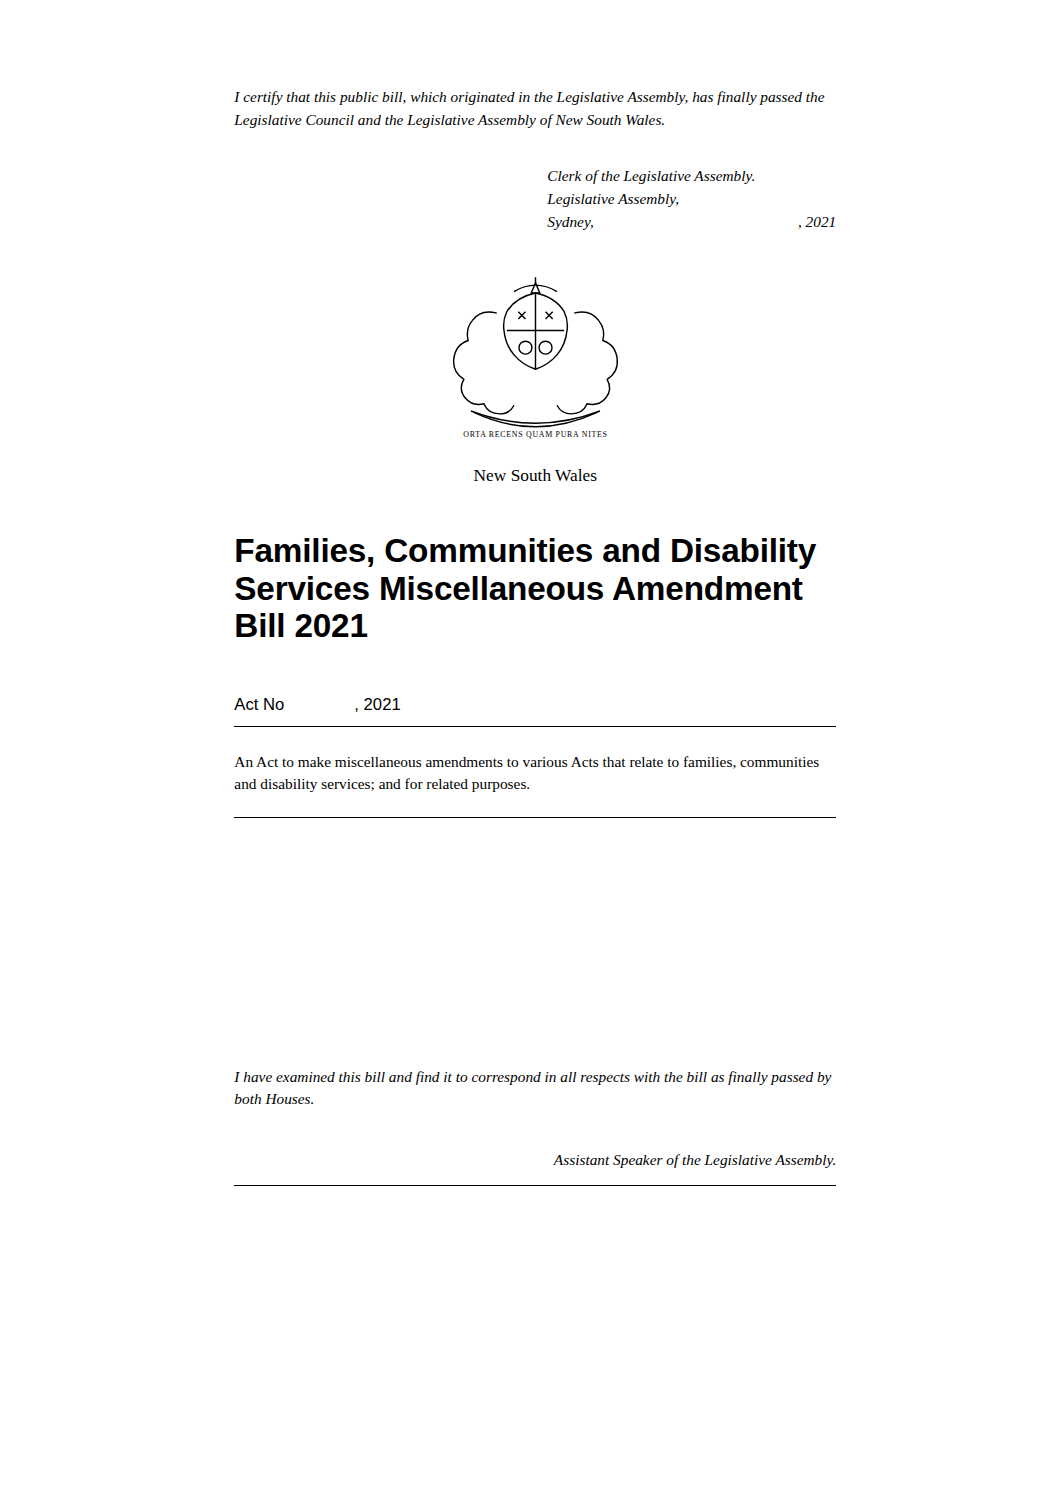I certify that this public bill, which originated in the Legislative Assembly, has finally passed the Legislative Council and the Legislative Assembly of New South Wales.
Clerk of the Legislative Assembly.
Legislative Assembly,
Sydney,, 2021
New South Wales
Families, Communities and Disability Services Miscellaneous Amendment Bill 2021
Act No , 2021
An Act to make miscellaneous amendments to various Acts that relate to families, communities and disability services; and for related purposes.
I have examined this bill and find it to correspond in all respects with the bill as finally passed by both Houses.
Assistant Speaker of the Legislative Assembly.